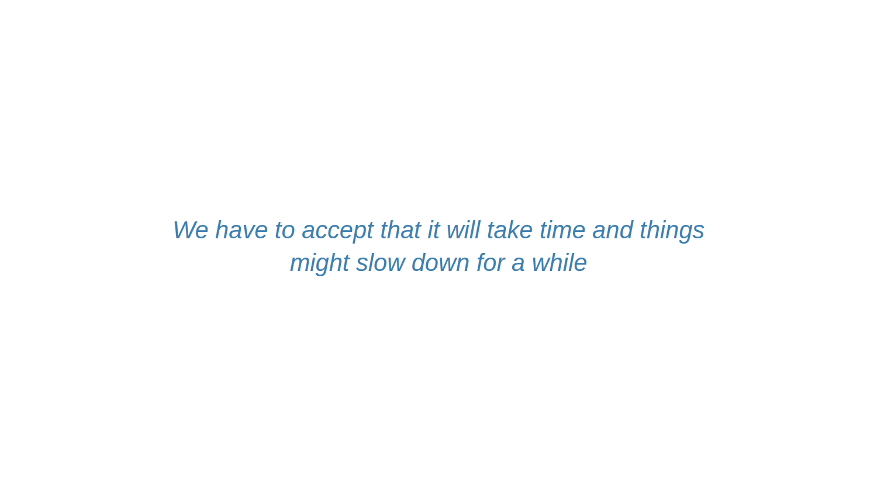We have to accept that it will take time and things might slow down for a while